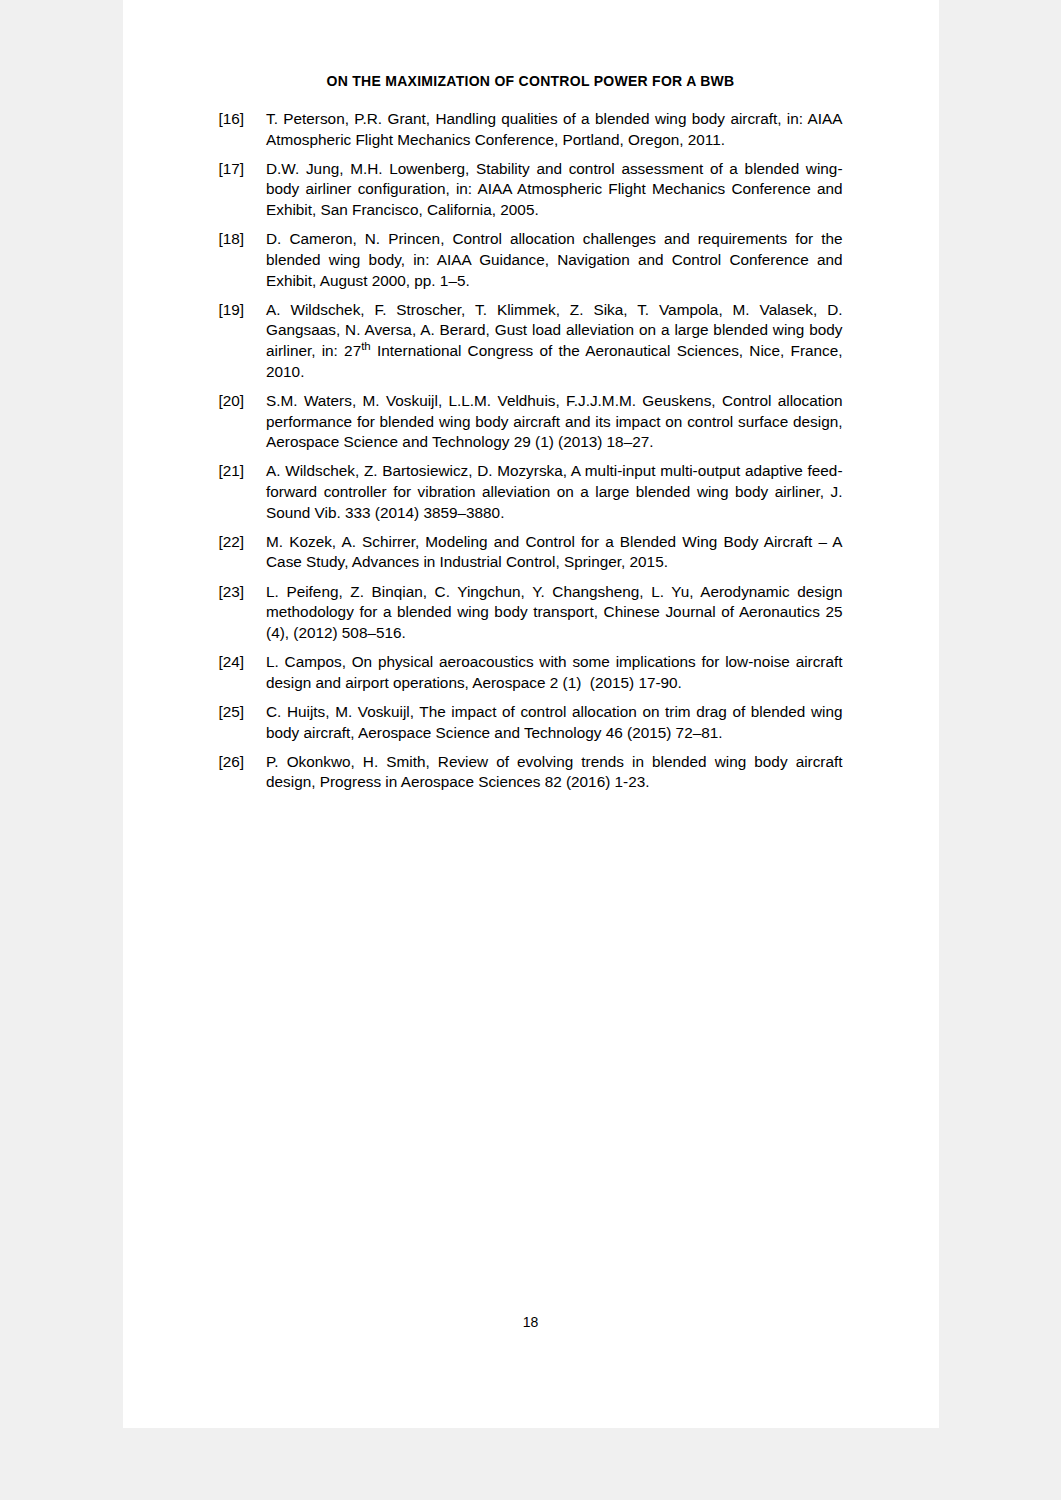ON THE MAXIMIZATION OF CONTROL POWER FOR A BWB
[16] T. Peterson, P.R. Grant, Handling qualities of a blended wing body aircraft, in: AIAA Atmospheric Flight Mechanics Conference, Portland, Oregon, 2011.
[17] D.W. Jung, M.H. Lowenberg, Stability and control assessment of a blended wing-body airliner configuration, in: AIAA Atmospheric Flight Mechanics Conference and Exhibit, San Francisco, California, 2005.
[18] D. Cameron, N. Princen, Control allocation challenges and requirements for the blended wing body, in: AIAA Guidance, Navigation and Control Conference and Exhibit, August 2000, pp. 1–5.
[19] A. Wildschek, F. Stroscher, T. Klimmek, Z. Sika, T. Vampola, M. Valasek, D. Gangsaas, N. Aversa, A. Berard, Gust load alleviation on a large blended wing body airliner, in: 27th International Congress of the Aeronautical Sciences, Nice, France, 2010.
[20] S.M. Waters, M. Voskuijl, L.L.M. Veldhuis, F.J.J.M.M. Geuskens, Control allocation performance for blended wing body aircraft and its impact on control surface design, Aerospace Science and Technology 29 (1) (2013) 18–27.
[21] A. Wildschek, Z. Bartosiewicz, D. Mozyrska, A multi-input multi-output adaptive feed-forward controller for vibration alleviation on a large blended wing body airliner, J. Sound Vib. 333 (2014) 3859–3880.
[22] M. Kozek, A. Schirrer, Modeling and Control for a Blended Wing Body Aircraft – A Case Study, Advances in Industrial Control, Springer, 2015.
[23] L. Peifeng, Z. Binqian, C. Yingchun, Y. Changsheng, L. Yu, Aerodynamic design methodology for a blended wing body transport, Chinese Journal of Aeronautics 25 (4), (2012) 508–516.
[24] L. Campos, On physical aeroacoustics with some implications for low-noise aircraft design and airport operations, Aerospace 2 (1) (2015) 17-90.
[25] C. Huijts, M. Voskuijl, The impact of control allocation on trim drag of blended wing body aircraft, Aerospace Science and Technology 46 (2015) 72–81.
[26] P. Okonkwo, H. Smith, Review of evolving trends in blended wing body aircraft design, Progress in Aerospace Sciences 82 (2016) 1-23.
18